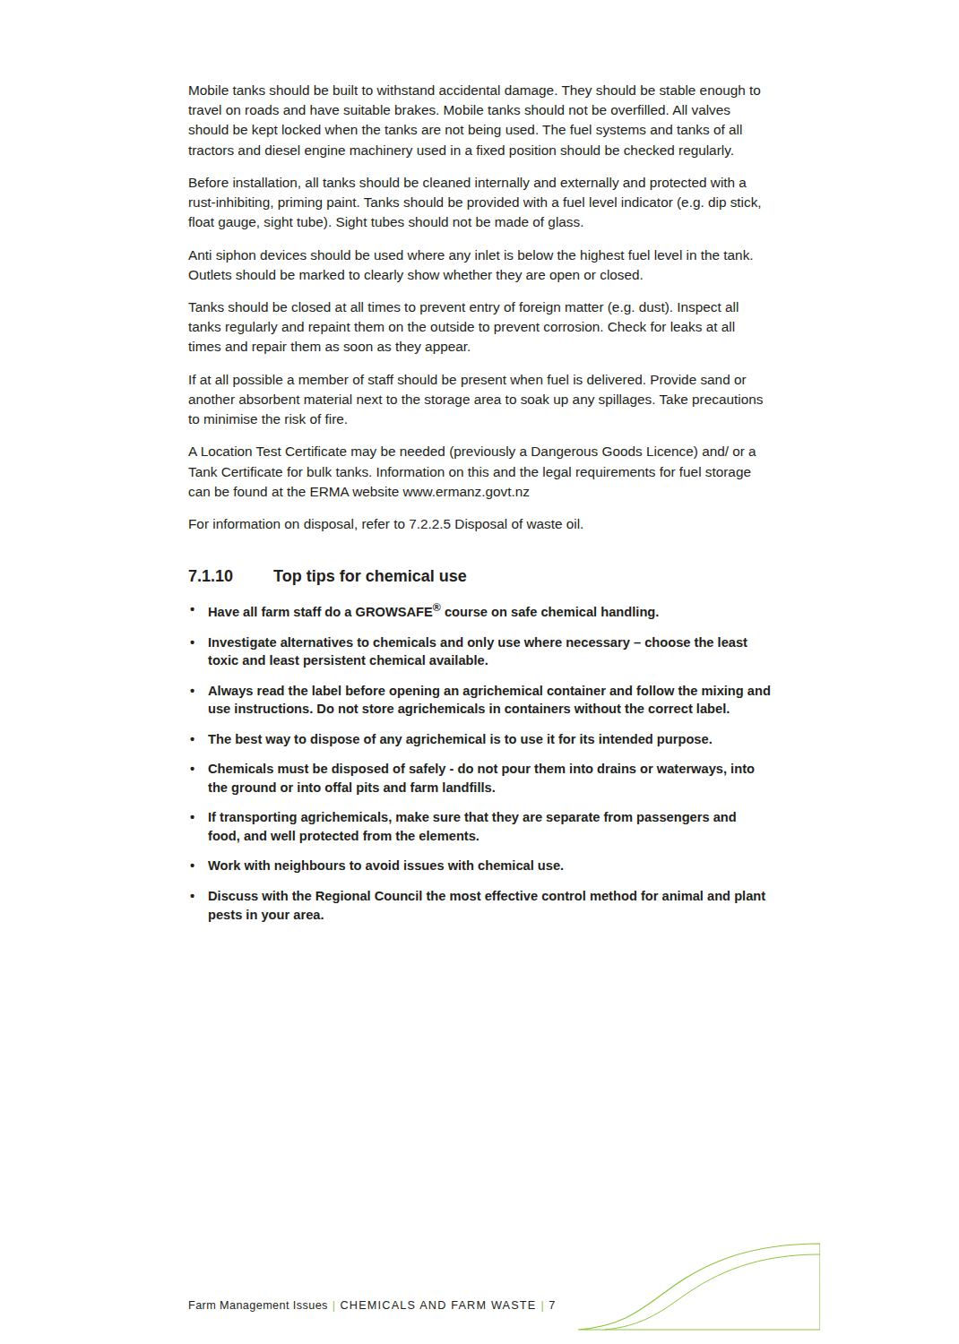Mobile tanks should be built to withstand accidental damage. They should be stable enough to travel on roads and have suitable brakes. Mobile tanks should not be overfilled. All valves should be kept locked when the tanks are not being used. The fuel systems and tanks of all tractors and diesel engine machinery used in a fixed position should be checked regularly.
Before installation, all tanks should be cleaned internally and externally and protected with a rust-inhibiting, priming paint. Tanks should be provided with a fuel level indicator (e.g. dip stick, float gauge, sight tube). Sight tubes should not be made of glass.
Anti siphon devices should be used where any inlet is below the highest fuel level in the tank. Outlets should be marked to clearly show whether they are open or closed.
Tanks should be closed at all times to prevent entry of foreign matter (e.g. dust). Inspect all tanks regularly and repaint them on the outside to prevent corrosion. Check for leaks at all times and repair them as soon as they appear.
If at all possible a member of staff should be present when fuel is delivered. Provide sand or another absorbent material next to the storage area to soak up any spillages. Take precautions to minimise the risk of fire.
A Location Test Certificate may be needed (previously a Dangerous Goods Licence) and/ or a Tank Certificate for bulk tanks. Information on this and the legal requirements for fuel storage can be found at the ERMA website www.ermanz.govt.nz
For information on disposal, refer to 7.2.2.5 Disposal of waste oil.
7.1.10 Top tips for chemical use
Have all farm staff do a GROWSAFE® course on safe chemical handling.
Investigate alternatives to chemicals and only use where necessary – choose the least toxic and least persistent chemical available.
Always read the label before opening an agrichemical container and follow the mixing and use instructions. Do not store agrichemicals in containers without the correct label.
The best way to dispose of any agrichemical is to use it for its intended purpose.
Chemicals must be disposed of safely - do not pour them into drains or waterways, into the ground or into offal pits and farm landfills.
If transporting agrichemicals, make sure that they are separate from passengers and food, and well protected from the elements.
Work with neighbours to avoid issues with chemical use.
Discuss with the Regional Council the most effective control method for animal and plant pests in your area.
Farm Management Issues|CHEMICALS AND FARM WASTE|7